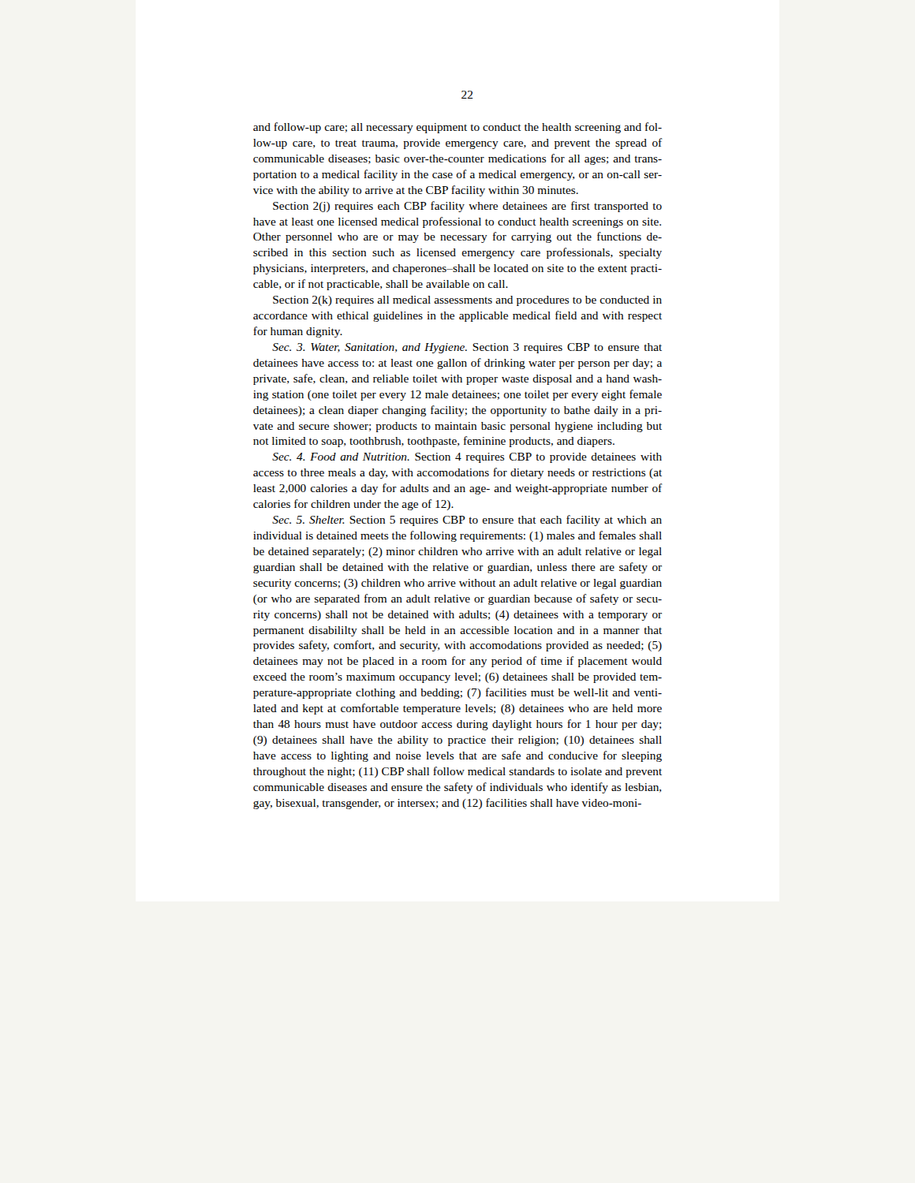22
and follow-up care; all necessary equipment to conduct the health screening and follow-up care, to treat trauma, provide emergency care, and prevent the spread of communicable diseases; basic over-the-counter medications for all ages; and transportation to a medical facility in the case of a medical emergency, or an on-call service with the ability to arrive at the CBP facility within 30 minutes.
Section 2(j) requires each CBP facility where detainees are first transported to have at least one licensed medical professional to conduct health screenings on site. Other personnel who are or may be necessary for carrying out the functions described in this section such as licensed emergency care professionals, specialty physicians, interpreters, and chaperones–shall be located on site to the extent practicable, or if not practicable, shall be available on call.
Section 2(k) requires all medical assessments and procedures to be conducted in accordance with ethical guidelines in the applicable medical field and with respect for human dignity.
Sec. 3. Water, Sanitation, and Hygiene. Section 3 requires CBP to ensure that detainees have access to: at least one gallon of drinking water per person per day; a private, safe, clean, and reliable toilet with proper waste disposal and a hand washing station (one toilet per every 12 male detainees; one toilet per every eight female detainees); a clean diaper changing facility; the opportunity to bathe daily in a private and secure shower; products to maintain basic personal hygiene including but not limited to soap, toothbrush, toothpaste, feminine products, and diapers.
Sec. 4. Food and Nutrition. Section 4 requires CBP to provide detainees with access to three meals a day, with accomodations for dietary needs or restrictions (at least 2,000 calories a day for adults and an age- and weight-appropriate number of calories for children under the age of 12).
Sec. 5. Shelter. Section 5 requires CBP to ensure that each facility at which an individual is detained meets the following requirements: (1) males and females shall be detained separately; (2) minor children who arrive with an adult relative or legal guardian shall be detained with the relative or guardian, unless there are safety or security concerns; (3) children who arrive without an adult relative or legal guardian (or who are separated from an adult relative or guardian because of safety or security concerns) shall not be detained with adults; (4) detainees with a temporary or permanent disabililty shall be held in an accessible location and in a manner that provides safety, comfort, and security, with accomodations provided as needed; (5) detainees may not be placed in a room for any period of time if placement would exceed the room’s maximum occupancy level; (6) detainees shall be provided temperature-appropriate clothing and bedding; (7) facilities must be well-lit and ventilated and kept at comfortable temperature levels; (8) detainees who are held more than 48 hours must have outdoor access during daylight hours for 1 hour per day; (9) detainees shall have the ability to practice their religion; (10) detainees shall have access to lighting and noise levels that are safe and conducive for sleeping throughout the night; (11) CBP shall follow medical standards to isolate and prevent communicable diseases and ensure the safety of individuals who identify as lesbian, gay, bisexual, transgender, or intersex; and (12) facilities shall have video-moni-